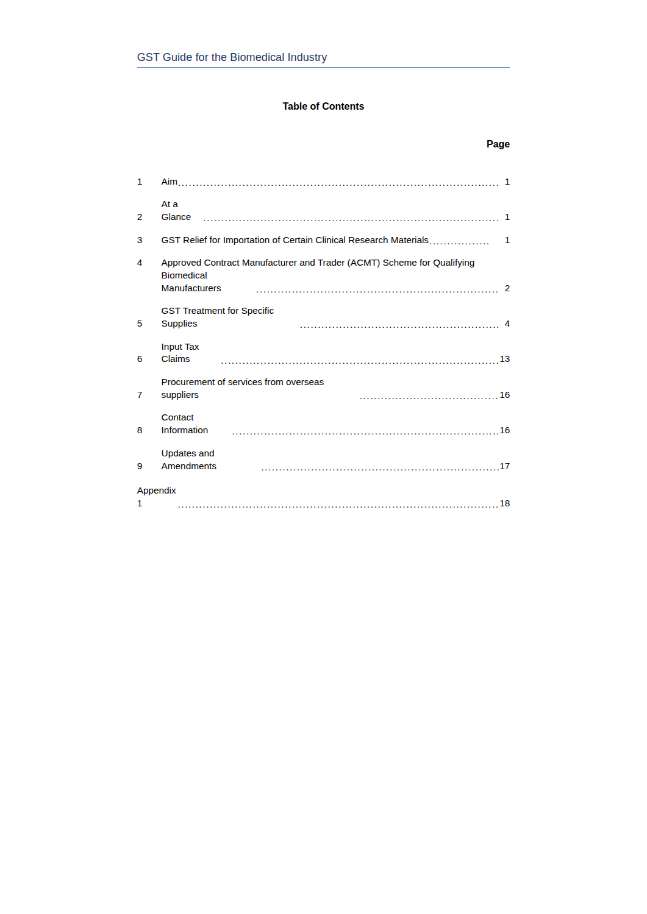GST Guide for the Biomedical Industry
Table of Contents
Page
1 Aim .................................................................................................................. 1
2 At a Glance .................................................................................................. 1
3 GST Relief for Importation of Certain Clinical Research Materials ................. 1
4 Approved Contract Manufacturer and Trader (ACMT) Scheme for Qualifying
Biomedical Manufacturers .............................................................................. 2
5 GST Treatment for Specific Supplies ............................................................. 4
6 Input Tax Claims ........................................................................................... 13
7 Procurement of services from overseas suppliers ........................................ 16
8 Contact Information ....................................................................................... 16
9 Updates and Amendments .......................................................................... 17
Appendix 1 ......................................................................................................... 18